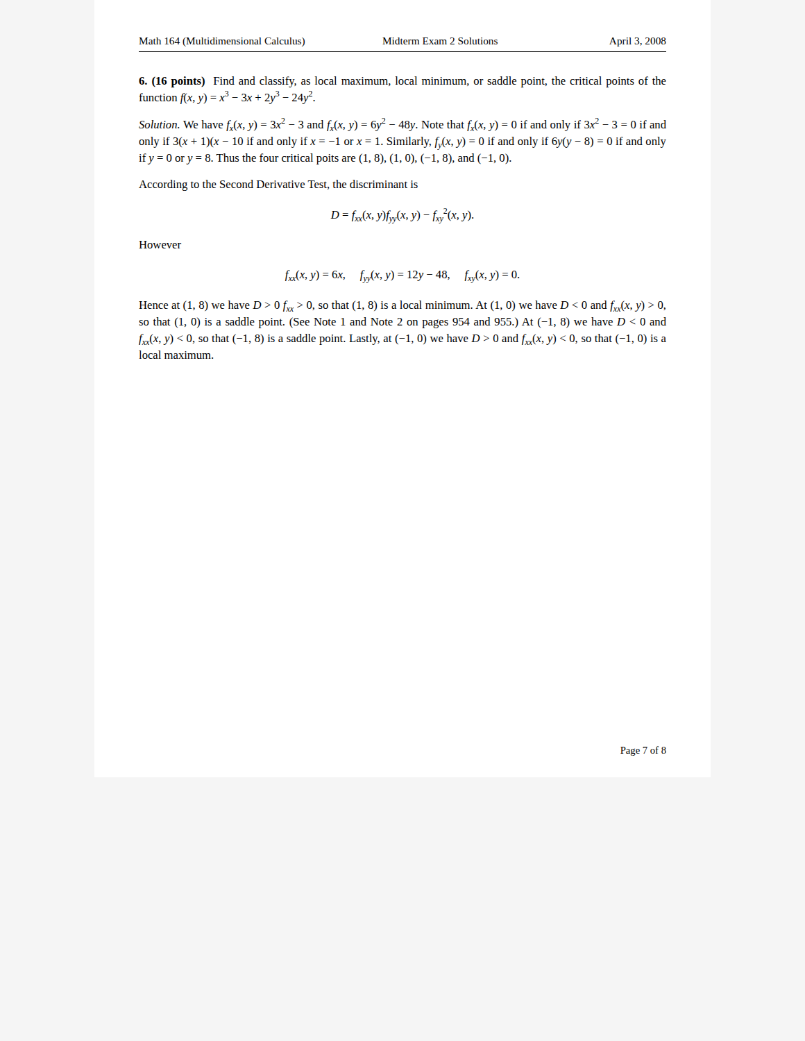Math 164 (Multidimensional Calculus) Midterm Exam 2 Solutions April 3, 2008
6. (16 points) Find and classify, as local maximum, local minimum, or saddle point, the critical points of the function f(x, y) = x3 − 3x + 2y3 − 24y2.
Solution. We have fx(x, y) = 3x2 − 3 and fx(x, y) = 6y2 − 48y. Note that fx(x, y) = 0 if and only if 3x2 − 3 = 0 if and only if 3(x + 1)(x − 10 if and only if x = −1 or x = 1. Similarly, fy(x, y) = 0 if and only if 6y(y − 8) = 0 if and only if y = 0 or y = 8. Thus the four critical poits are (1, 8), (1, 0), (−1, 8), and (−1, 0).
According to the Second Derivative Test, the discriminant is
D = fxx(x, y)fyy(x, y) − fxy2(x, y).
However
fxx(x, y) = 6x, fyy(x, y) = 12y − 48, fxy(x, y) = 0.
Hence at (1, 8) we have D > 0 fxx > 0, so that (1, 8) is a local minimum. At (1, 0) we have D < 0 and fxx(x, y) > 0, so that (1, 0) is a saddle point. (See Note 1 and Note 2 on pages 954 and 955.) At (−1, 8) we have D < 0 and fxx(x, y) < 0, so that (−1, 8) is a saddle point. Lastly, at (−1, 0) we have D > 0 and fxx(x, y) < 0, so that (−1, 0) is a local maximum.
Page 7 of 8